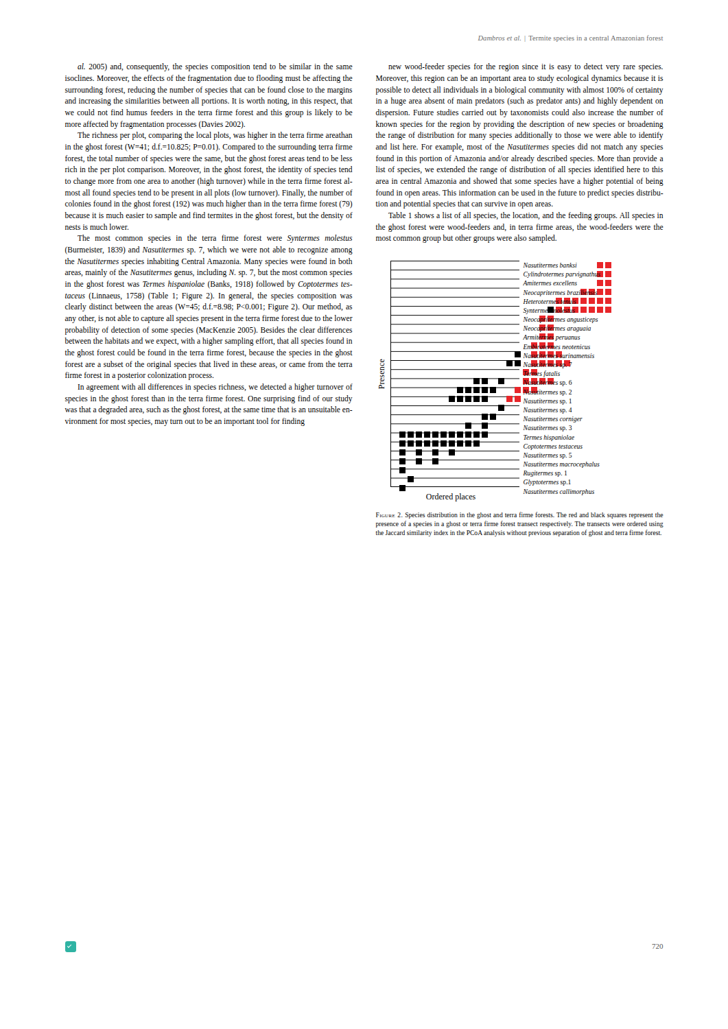Dambros et al.|Termite species in a central Amazonian forest
al. 2005) and, consequently, the species composition tend to be similar in the same isoclines. Moreover, the effects of the fragmentation due to flooding must be affecting the surrounding forest, reducing the number of species that can be found close to the margins and increasing the similarities between all portions. It is worth noting, in this respect, that we could not find humus feeders in the terra firme forest and this group is likely to be more affected by fragmentation processes (Davies 2002).
The richness per plot, comparing the local plots, was higher in the terra firme areathan in the ghost forest (W=41; d.f.=10.825; P=0.01). Compared to the surrounding terra firme forest, the total number of species were the same, but the ghost forest areas tend to be less rich in the per plot comparison. Moreover, in the ghost forest, the identity of species tend to change more from one area to another (high turnover) while in the terra firme forest almost all found species tend to be present in all plots (low turnover). Finally, the number of colonies found in the ghost forest (192) was much higher than in the terra firme forest (79) because it is much easier to sample and find termites in the ghost forest, but the density of nests is much lower.
The most common species in the terra firme forest were Syntermes molestus (Burmeister, 1839) and Nasutitermes sp. 7, which we were not able to recognize among the Nasutitermes species inhabiting Central Amazonia. Many species were found in both areas, mainly of the Nasutitermes genus, including N. sp. 7, but the most common species in the ghost forest was Termes hispaniolae (Banks, 1918) followed by Coptotermes testaceus (Linnaeus, 1758) (Table 1; Figure 2). In general, the species composition was clearly distinct between the areas (W=45; d.f.=8.98; P<0.001; Figure 2). Our method, as any other, is not able to capture all species present in the terra firme forest due to the lower probability of detection of some species (MacKenzie 2005). Besides the clear differences between the habitats and we expect, with a higher sampling effort, that all species found in the ghost forest could be found in the terra firme forest, because the species in the ghost forest are a subset of the original species that lived in these areas, or came from the terra firme forest in a posterior colonization process.
In agreement with all differences in species richness, we detected a higher turnover of species in the ghost forest than in the terra firme forest. One surprising find of our study was that a degraded area, such as the ghost forest, at the same time that is an unsuitable environment for most species, may turn out to be an important tool for finding
new wood-feeder species for the region since it is easy to detect very rare species. Moreover, this region can be an important area to study ecological dynamics because it is possible to detect all individuals in a biological community with almost 100% of certainty in a huge area absent of main predators (such as predator ants) and highly dependent on dispersion. Future studies carried out by taxonomists could also increase the number of known species for the region by providing the description of new species or broadening the range of distribution for many species additionally to those we were able to identify and list here. For example, most of the Nasutitermes species did not match any species found in this portion of Amazonia and/or already described species. More than provide a list of species, we extended the range of distribution of all species identified here to this area in central Amazonia and showed that some species have a higher potential of being found in open areas. This information can be used in the future to predict species distribution and potential species that can survive in open areas.
Table 1 shows a list of all species, the location, and the feeding groups. All species in the ghost forest were wood-feeders and, in terra firme areas, the wood-feeders were the most common group but other groups were also sampled.
Presence
Nasutitermes banksi
Cylindrotermes parvignathus
Amitermes excellens
Neocapritermes braziliensis
Heterotermes tenuis
Syntermes molestus
Neocapritermes angusticeps
Neocapritermes araguaia
Armitermes peruanus
Embiratermes neotenicus
Nasutitermes surinamensis
Nasutitermes sp. 7
Termes fatalis
Nasutitermes sp. 6
Nasutitermes sp. 2
Nasutitermes sp. 1
Nasutitermes sp. 4
Nasutitermes corniger
Nasutitermes sp. 3
Termes hispaniolae
Coptotermes testaceus
Nasutitermes sp. 5
Nasutitermes macrocephalus
Rugitermes sp. 1
Glyptotermes sp.1
Nasutitermes callimorphus
Ordered places
Figure 2. Species distribution in the ghost and terra firme forests. The red and black squares represent the presence of a species in a ghost or terra firme forest transect respectively. The transects were ordered using the Jaccard similarity index in the PCoA analysis without previous separation of ghost and terra firme forest.
720